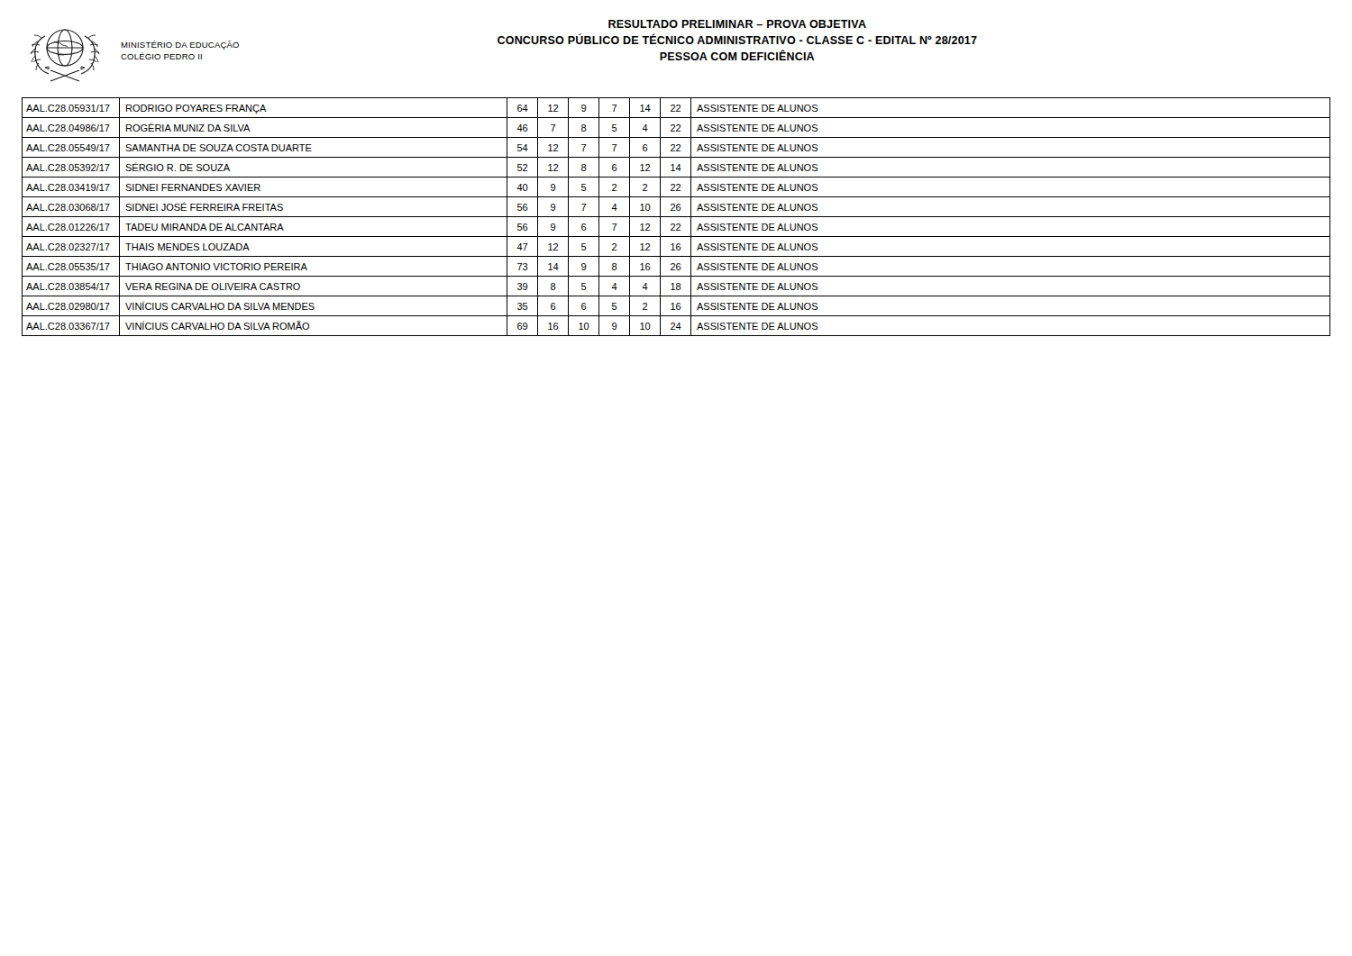MINISTÉRIO DA EDUCAÇÃO
COLÉGIO PEDRO II
RESULTADO PRELIMINAR – PROVA OBJETIVA
CONCURSO PÚBLICO DE TÉCNICO ADMINISTRATIVO - CLASSE C - EDITAL Nº 28/2017
PESSOA COM DEFICIÊNCIA
| AAL.C28.05931/17 | RODRIGO POYARES FRANÇA | 64 | 12 | 9 | 7 | 14 | 22 | ASSISTENTE DE ALUNOS |
| AAL.C28.04986/17 | ROGÉRIA MUNIZ DA SILVA | 46 | 7 | 8 | 5 | 4 | 22 | ASSISTENTE DE ALUNOS |
| AAL.C28.05549/17 | SAMANTHA DE SOUZA COSTA DUARTE | 54 | 12 | 7 | 7 | 6 | 22 | ASSISTENTE DE ALUNOS |
| AAL.C28.05392/17 | SÉRGIO R. DE SOUZA | 52 | 12 | 8 | 6 | 12 | 14 | ASSISTENTE DE ALUNOS |
| AAL.C28.03419/17 | SIDNEI FERNANDES XAVIER | 40 | 9 | 5 | 2 | 2 | 22 | ASSISTENTE DE ALUNOS |
| AAL.C28.03068/17 | SIDNEI JOSÉ FERREIRA FREITAS | 56 | 9 | 7 | 4 | 10 | 26 | ASSISTENTE DE ALUNOS |
| AAL.C28.01226/17 | TADEU MIRANDA DE ALCANTARA | 56 | 9 | 6 | 7 | 12 | 22 | ASSISTENTE DE ALUNOS |
| AAL.C28.02327/17 | THAIS MENDES LOUZADA | 47 | 12 | 5 | 2 | 12 | 16 | ASSISTENTE DE ALUNOS |
| AAL.C28.05535/17 | THIAGO ANTONIO VICTORIO PEREIRA | 73 | 14 | 9 | 8 | 16 | 26 | ASSISTENTE DE ALUNOS |
| AAL.C28.03854/17 | VERA REGINA DE OLIVEIRA CASTRO | 39 | 8 | 5 | 4 | 4 | 18 | ASSISTENTE DE ALUNOS |
| AAL.C28.02980/17 | VINÍCIUS CARVALHO DA SILVA MENDES | 35 | 6 | 6 | 5 | 2 | 16 | ASSISTENTE DE ALUNOS |
| AAL.C28.03367/17 | VINÍCIUS CARVALHO DA SILVA ROMÃO | 69 | 16 | 10 | 9 | 10 | 24 | ASSISTENTE DE ALUNOS |